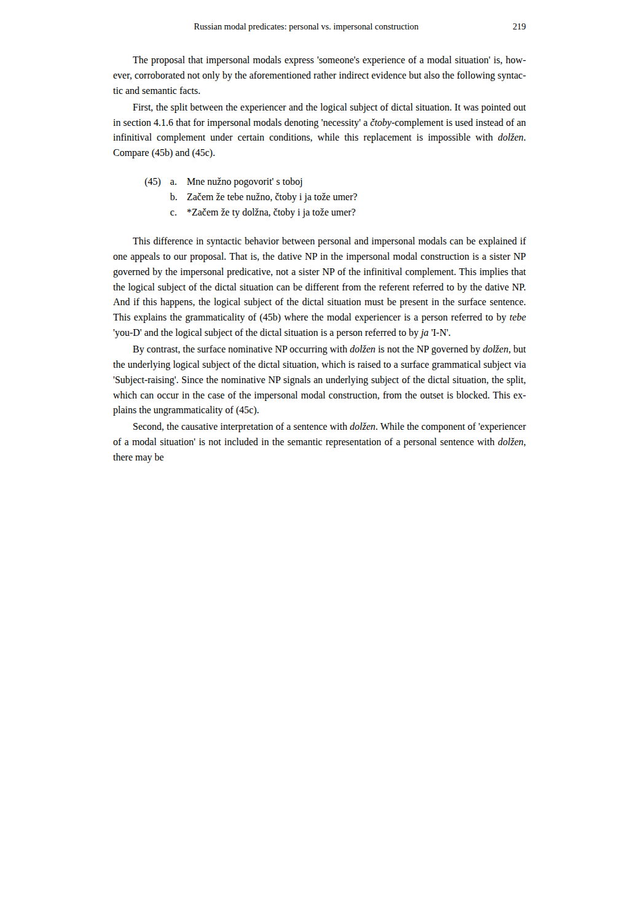Russian modal predicates: personal vs. impersonal construction 219
The proposal that impersonal modals express 'someone's experience of a modal situation' is, however, corroborated not only by the aforementioned rather indirect evidence but also the following syntactic and semantic facts.
First, the split between the experiencer and the logical subject of dictal situation. It was pointed out in section 4.1.6 that for impersonal modals denoting 'necessity' a čtoby-complement is used instead of an infinitival complement under certain conditions, while this replacement is impossible with dolžen. Compare (45b) and (45c).
(45)
a. Mne nužno pogovorit' s toboj
b. Začem že tebe nužno, čtoby i ja tože umer?
c. *Začem že ty dolžna, čtoby i ja tože umer?
This difference in syntactic behavior between personal and impersonal modals can be explained if one appeals to our proposal. That is, the dative NP in the impersonal modal construction is a sister NP governed by the impersonal predicative, not a sister NP of the infinitival complement. This implies that the logical subject of the dictal situation can be different from the referent referred to by the dative NP. And if this happens, the logical subject of the dictal situation must be present in the surface sentence. This explains the grammaticality of (45b) where the modal experiencer is a person referred to by tebe 'you-D' and the logical subject of the dictal situation is a person referred to by ja 'I-N'.
By contrast, the surface nominative NP occurring with dolžen is not the NP governed by dolžen, but the underlying logical subject of the dictal situation, which is raised to a surface grammatical subject via 'Subject-raising'. Since the nominative NP signals an underlying subject of the dictal situation, the split, which can occur in the case of the impersonal modal construction, from the outset is blocked. This explains the ungrammaticality of (45c).
Second, the causative interpretation of a sentence with dolžen. While the component of 'experiencer of a modal situation' is not included in the semantic representation of a personal sentence with dolžen, there may be